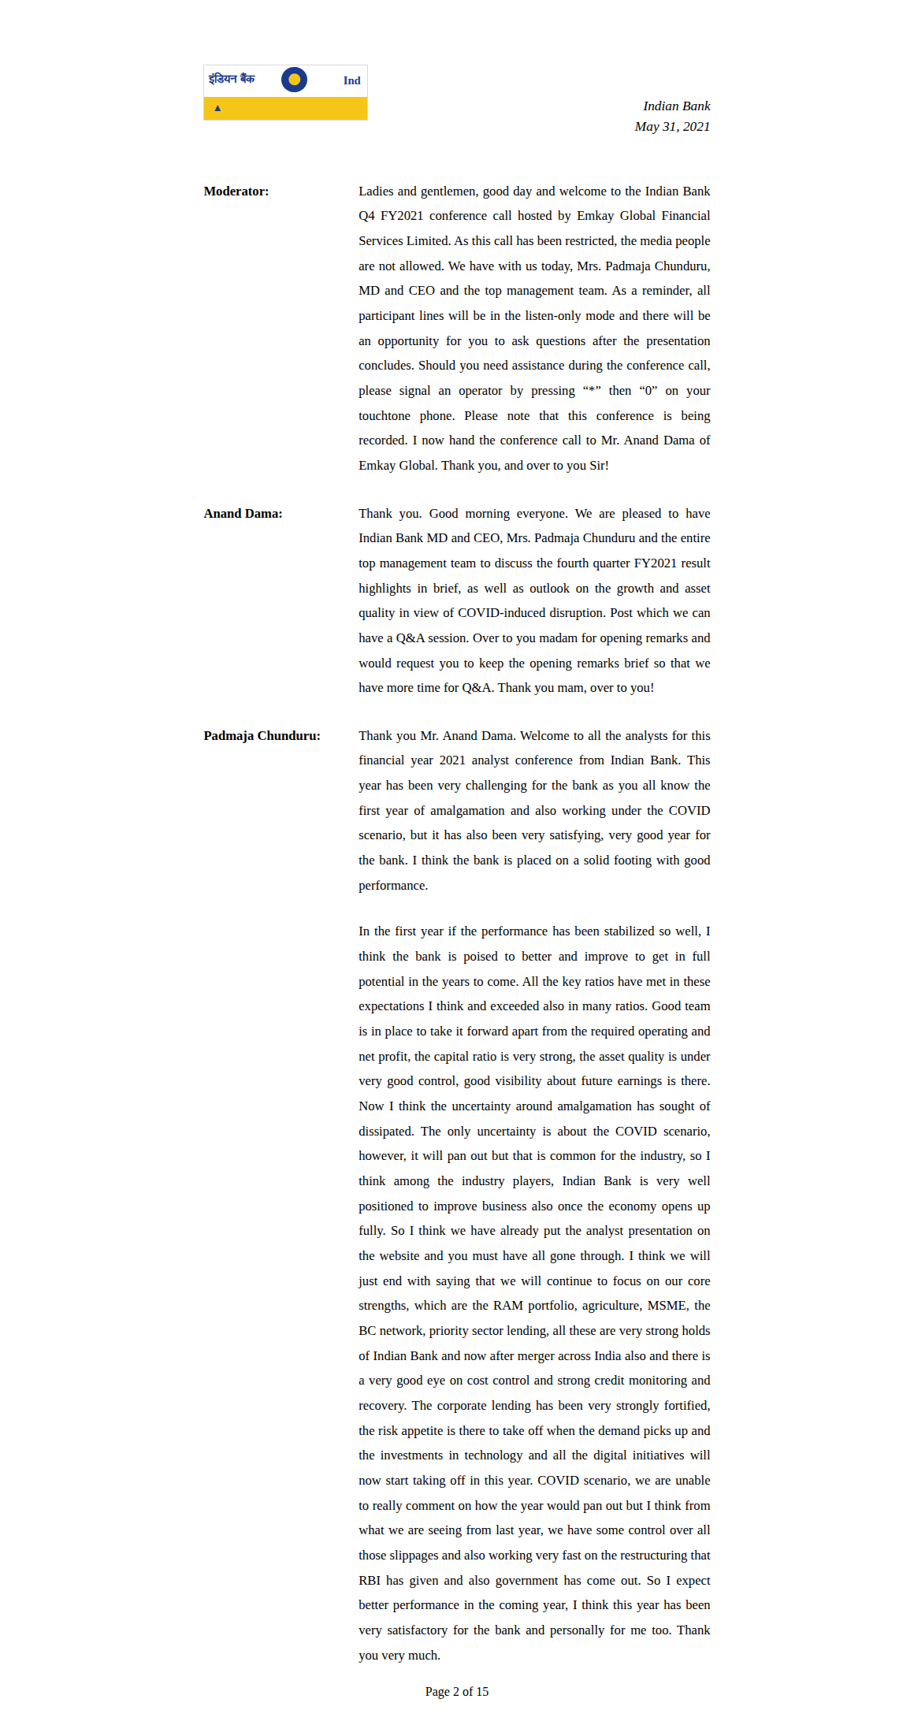इंडियन बैंक Ind ▲
Indian Bank
May 31, 2021
Moderator:
Ladies and gentlemen, good day and welcome to the Indian Bank Q4 FY2021 conference call hosted by Emkay Global Financial Services Limited. As this call has been restricted, the media people are not allowed. We have with us today, Mrs. Padmaja Chunduru, MD and CEO and the top management team. As a reminder, all participant lines will be in the listen-only mode and there will be an opportunity for you to ask questions after the presentation concludes. Should you need assistance during the conference call, please signal an operator by pressing “*” then “0” on your touchtone phone. Please note that this conference is being recorded. I now hand the conference call to Mr. Anand Dama of Emkay Global. Thank you, and over to you Sir!
Anand Dama:
Thank you. Good morning everyone. We are pleased to have Indian Bank MD and CEO, Mrs. Padmaja Chunduru and the entire top management team to discuss the fourth quarter FY2021 result highlights in brief, as well as outlook on the growth and asset quality in view of COVID-induced disruption. Post which we can have a Q&A session. Over to you madam for opening remarks and would request you to keep the opening remarks brief so that we have more time for Q&A. Thank you mam, over to you!
Padmaja Chunduru:
Thank you Mr. Anand Dama. Welcome to all the analysts for this financial year 2021 analyst conference from Indian Bank. This year has been very challenging for the bank as you all know the first year of amalgamation and also working under the COVID scenario, but it has also been very satisfying, very good year for the bank. I think the bank is placed on a solid footing with good performance.
In the first year if the performance has been stabilized so well, I think the bank is poised to better and improve to get in full potential in the years to come. All the key ratios have met in these expectations I think and exceeded also in many ratios. Good team is in place to take it forward apart from the required operating and net profit, the capital ratio is very strong, the asset quality is under very good control, good visibility about future earnings is there. Now I think the uncertainty around amalgamation has sought of dissipated. The only uncertainty is about the COVID scenario, however, it will pan out but that is common for the industry, so I think among the industry players, Indian Bank is very well positioned to improve business also once the economy opens up fully. So I think we have already put the analyst presentation on the website and you must have all gone through. I think we will just end with saying that we will continue to focus on our core strengths, which are the RAM portfolio, agriculture, MSME, the BC network, priority sector lending, all these are very strong holds of Indian Bank and now after merger across India also and there is a very good eye on cost control and strong credit monitoring and recovery. The corporate lending has been very strongly fortified, the risk appetite is there to take off when the demand picks up and the investments in technology and all the digital initiatives will now start taking off in this year. COVID scenario, we are unable to really comment on how the year would pan out but I think from what we are seeing from last year, we have some control over all those slippages and also working very fast on the restructuring that RBI has given and also government has come out. So I expect better performance in the coming year, I think this year has been very satisfactory for the bank and personally for me too. Thank you very much.
Page 2 of 15